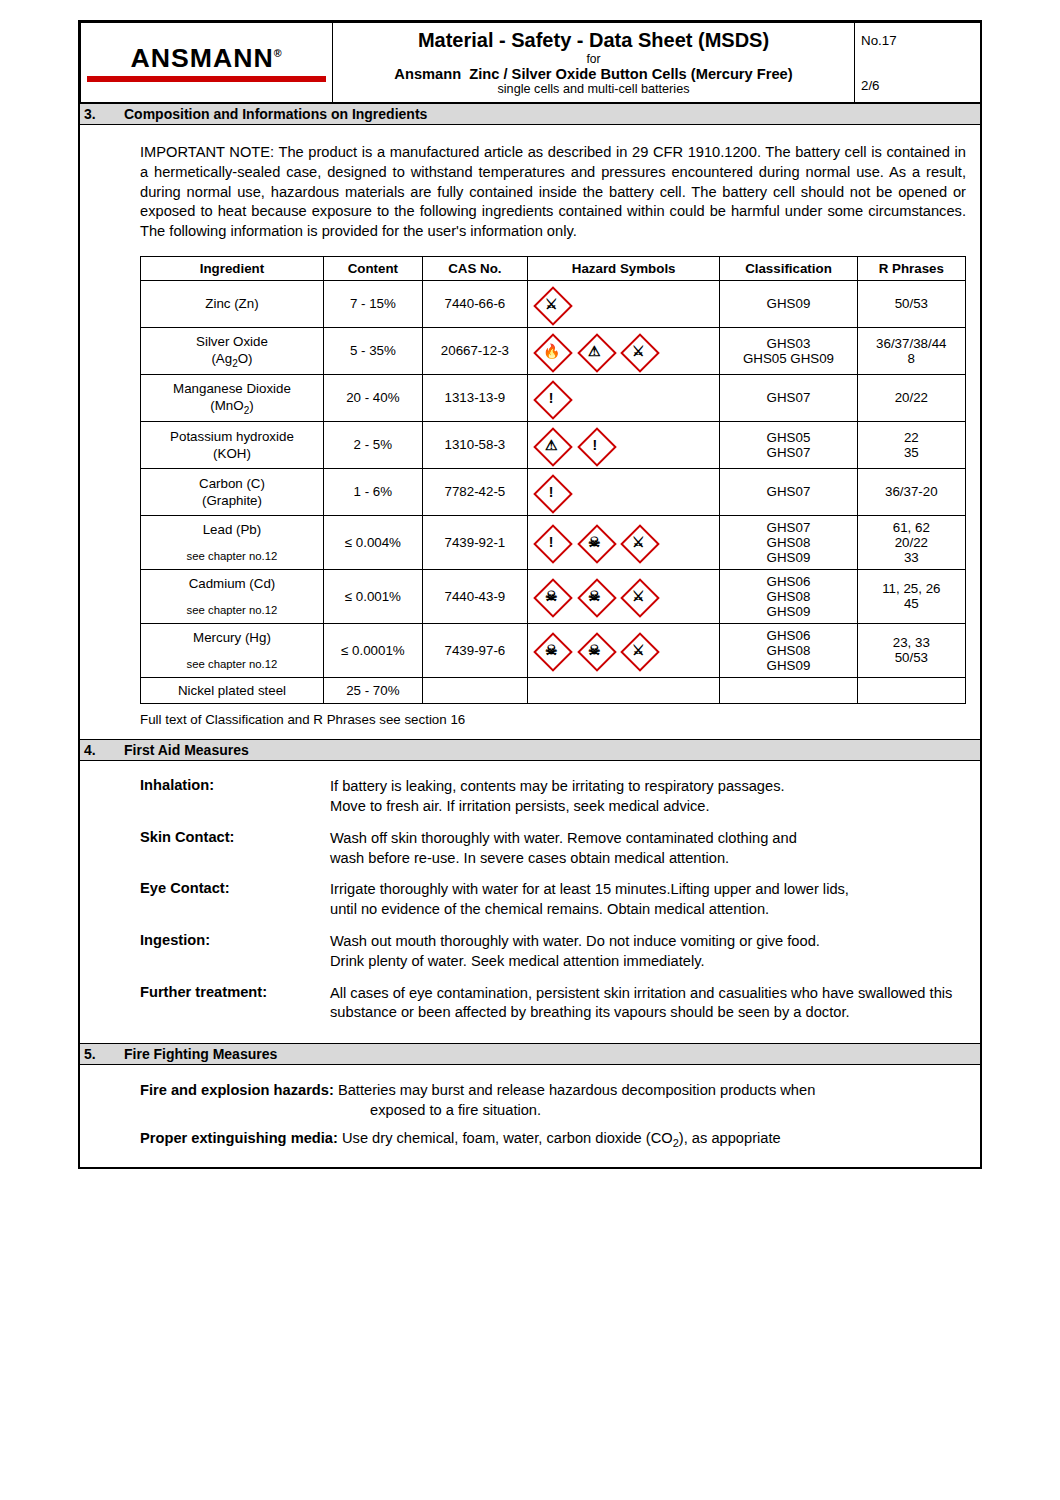ANSMANN®
Material - Safety - Data Sheet (MSDS)
for
Ansmann Zinc / Silver Oxide Button Cells (Mercury Free)
single cells and multi-cell batteries
No.17
2/6
3. Composition and Informations on Ingredients
IMPORTANT NOTE: The product is a manufactured article as described in 29 CFR 1910.1200. The battery cell is contained in a hermetically-sealed case, designed to withstand temperatures and pressures encountered during normal use. As a result, during normal use, hazardous materials are fully contained inside the battery cell. The battery cell should not be opened or exposed to heat because exposure to the following ingredients contained within could be harmful under some circumstances. The following information is provided for the user's information only.
| Ingredient | Content | CAS No. | Hazard Symbols | Classification | R Phrases |
| --- | --- | --- | --- | --- | --- |
| Zinc (Zn) | 7 - 15% | 7440-66-6 | ⚔ | GHS09 | 50/53 |
| Silver Oxide (Ag 2 O) | 5 - 35% | 20667-12-3 | 🔥 ⚠ ⚔ | GHS03 GHS05 GHS09 | 36/37/38/44 8 |
| Manganese Dioxide (MnO 2 ) | 20 - 40% | 1313-13-9 | ! | GHS07 | 20/22 |
| Potassium hydroxide (KOH) | 2 - 5% | 1310-58-3 | ⚠ ! | GHS05 GHS07 | 22 35 |
| Carbon (C) (Graphite) | 1 - 6% | 7782-42-5 | ! | GHS07 | 36/37-20 |
| Lead (Pb) see chapter no.12 | ≤ 0.004% | 7439-92-1 | ! ☠ ⚔ | GHS07 GHS08 GHS09 | 61, 62 20/22 33 |
| Cadmium (Cd) see chapter no.12 | ≤ 0.001% | 7440-43-9 | ☠ ☠ ⚔ | GHS06 GHS08 GHS09 | 11, 25, 26 45 |
| Mercury (Hg) see chapter no.12 | ≤ 0.0001% | 7439-97-6 | ☠ ☠ ⚔ | GHS06 GHS08 GHS09 | 23, 33 50/53 |
| Nickel plated steel | 25 - 70% | | | | |
Full text of Classification and R Phrases see section 16
4. First Aid Measures
Inhalation:
If battery is leaking, contents may be irritating to respiratory passages.
Move to fresh air. If irritation persists, seek medical advice.
Skin Contact:
Wash off skin thoroughly with water. Remove contaminated clothing and
wash before re-use. In severe cases obtain medical attention.
Eye Contact:
Irrigate thoroughly with water for at least 15 minutes.Lifting upper and lower lids,
until no evidence of the chemical remains. Obtain medical attention.
Ingestion:
Wash out mouth thoroughly with water. Do not induce vomiting or give food.
Drink plenty of water. Seek medical attention immediately.
Further treatment:
All cases of eye contamination, persistent skin irritation and casualities who have swallowed this substance or been affected by breathing its vapours should be seen by a doctor.
5. Fire Fighting Measures
Fire and explosion hazards: Batteries may burst and release hazardous decomposition products when
exposed to a fire situation.
Proper extinguishing media: Use dry chemical, foam, water, carbon dioxide (CO2), as appopriate